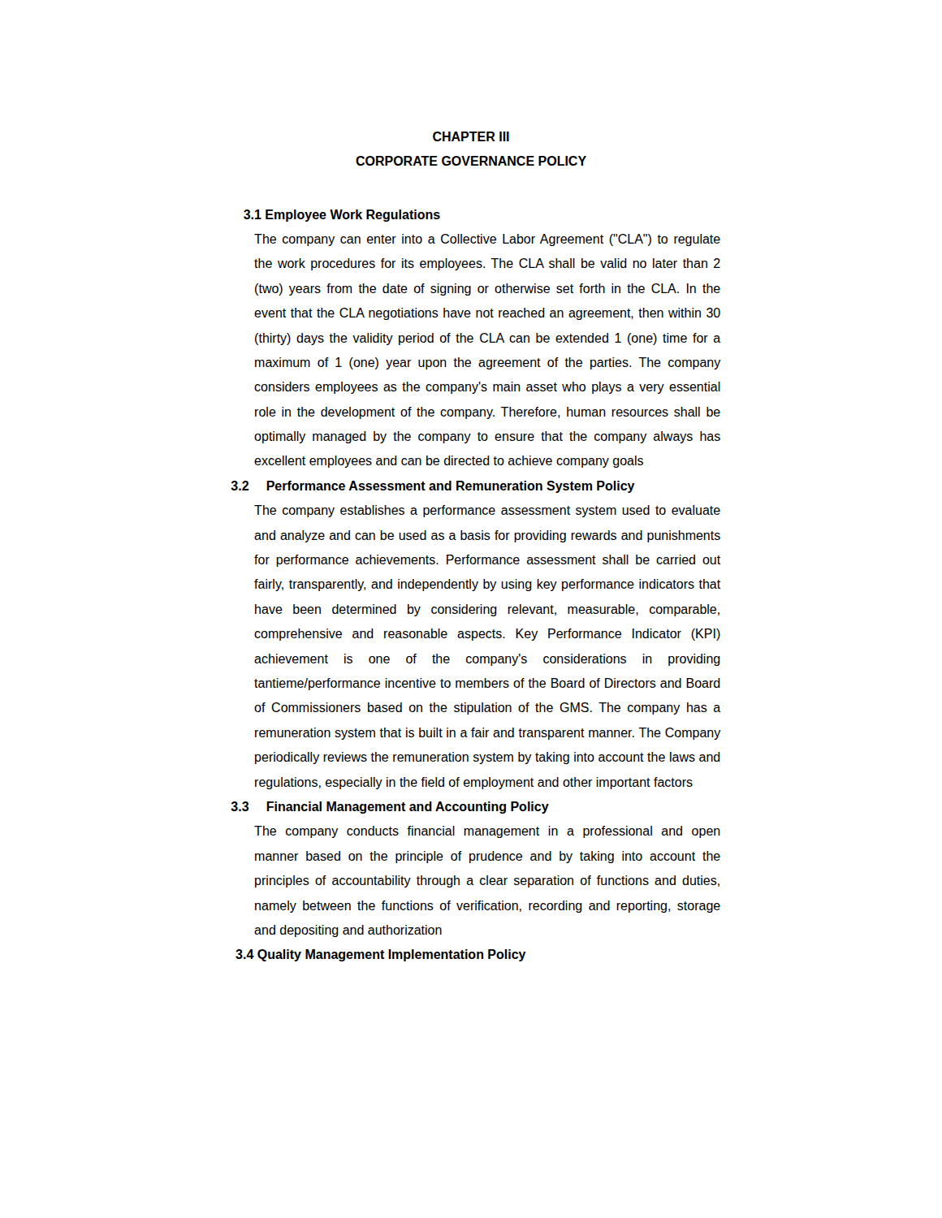CHAPTER III
CORPORATE GOVERNANCE POLICY
3.1 Employee Work Regulations
The company can enter into a Collective Labor Agreement ("CLA") to regulate the work procedures for its employees. The CLA shall be valid no later than 2 (two) years from the date of signing or otherwise set forth in the CLA. In the event that the CLA negotiations have not reached an agreement, then within 30 (thirty) days the validity period of the CLA can be extended 1 (one) time for a maximum of 1 (one) year upon the agreement of the parties. The company considers employees as the company's main asset who plays a very essential role in the development of the company. Therefore, human resources shall be optimally managed by the company to ensure that the company always has excellent employees and can be directed to achieve company goals
3.2 Performance Assessment and Remuneration System Policy
The company establishes a performance assessment system used to evaluate and analyze and can be used as a basis for providing rewards and punishments for performance achievements. Performance assessment shall be carried out fairly, transparently, and independently by using key performance indicators that have been determined by considering relevant, measurable, comparable, comprehensive and reasonable aspects. Key Performance Indicator (KPI) achievement is one of the company's considerations in providing tantieme/performance incentive to members of the Board of Directors and Board of Commissioners based on the stipulation of the GMS. The company has a remuneration system that is built in a fair and transparent manner. The Company periodically reviews the remuneration system by taking into account the laws and regulations, especially in the field of employment and other important factors
3.3 Financial Management and Accounting Policy
The company conducts financial management in a professional and open manner based on the principle of prudence and by taking into account the principles of accountability through a clear separation of functions and duties, namely between the functions of verification, recording and reporting, storage and depositing and authorization
3.4 Quality Management Implementation Policy